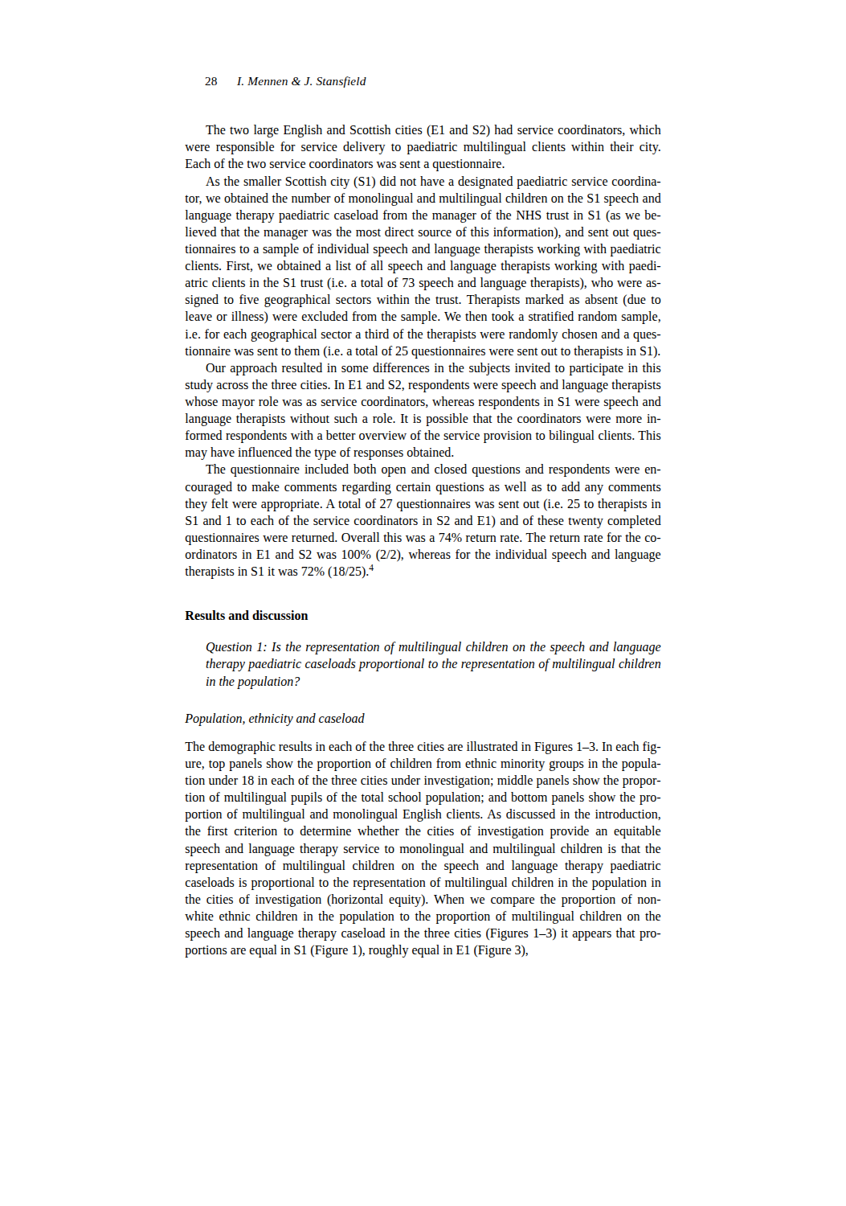28 I. Mennen & J. Stansfield
The two large English and Scottish cities (E1 and S2) had service coordinators, which were responsible for service delivery to paediatric multilingual clients within their city. Each of the two service coordinators was sent a questionnaire.
As the smaller Scottish city (S1) did not have a designated paediatric service coordinator, we obtained the number of monolingual and multilingual children on the S1 speech and language therapy paediatric caseload from the manager of the NHS trust in S1 (as we believed that the manager was the most direct source of this information), and sent out questionnaires to a sample of individual speech and language therapists working with paediatric clients. First, we obtained a list of all speech and language therapists working with paediatric clients in the S1 trust (i.e. a total of 73 speech and language therapists), who were assigned to five geographical sectors within the trust. Therapists marked as absent (due to leave or illness) were excluded from the sample. We then took a stratified random sample, i.e. for each geographical sector a third of the therapists were randomly chosen and a questionnaire was sent to them (i.e. a total of 25 questionnaires were sent out to therapists in S1).
Our approach resulted in some differences in the subjects invited to participate in this study across the three cities. In E1 and S2, respondents were speech and language therapists whose mayor role was as service coordinators, whereas respondents in S1 were speech and language therapists without such a role. It is possible that the coordinators were more informed respondents with a better overview of the service provision to bilingual clients. This may have influenced the type of responses obtained.
The questionnaire included both open and closed questions and respondents were encouraged to make comments regarding certain questions as well as to add any comments they felt were appropriate. A total of 27 questionnaires was sent out (i.e. 25 to therapists in S1 and 1 to each of the service coordinators in S2 and E1) and of these twenty completed questionnaires were returned. Overall this was a 74% return rate. The return rate for the coordinators in E1 and S2 was 100% (2/2), whereas for the individual speech and language therapists in S1 it was 72% (18/25).4
Results and discussion
Question 1: Is the representation of multilingual children on the speech and language therapy paediatric caseloads proportional to the representation of multilingual children in the population?
Population, ethnicity and caseload
The demographic results in each of the three cities are illustrated in Figures 1–3. In each figure, top panels show the proportion of children from ethnic minority groups in the population under 18 in each of the three cities under investigation; middle panels show the proportion of multilingual pupils of the total school population; and bottom panels show the proportion of multilingual and monolingual English clients. As discussed in the introduction, the first criterion to determine whether the cities of investigation provide an equitable speech and language therapy service to monolingual and multilingual children is that the representation of multilingual children on the speech and language therapy paediatric caseloads is proportional to the representation of multilingual children in the population in the cities of investigation (horizontal equity). When we compare the proportion of non-white ethnic children in the population to the proportion of multilingual children on the speech and language therapy caseload in the three cities (Figures 1–3) it appears that proportions are equal in S1 (Figure 1), roughly equal in E1 (Figure 3),